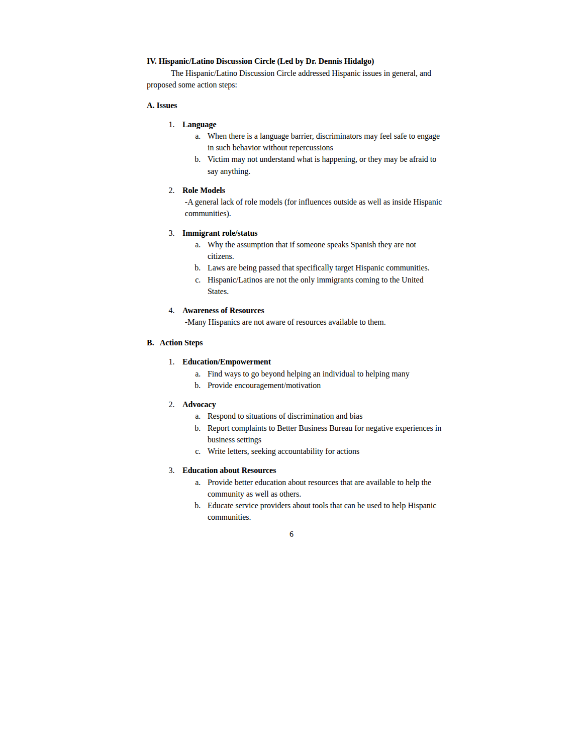IV. Hispanic/Latino Discussion Circle (Led by Dr. Dennis Hidalgo)
The Hispanic/Latino Discussion Circle addressed Hispanic issues in general, and proposed some action steps:
A. Issues
Language
When there is a language barrier, discriminators may feel safe to engage in such behavior without repercussions
Victim may not understand what is happening, or they may be afraid to say anything.
Role Models
-A general lack of role models (for influences outside as well as inside Hispanic communities).
Immigrant role/status
Why the assumption that if someone speaks Spanish they are not citizens.
Laws are being passed that specifically target Hispanic communities.
Hispanic/Latinos are not the only immigrants coming to the United States.
Awareness of Resources
-Many Hispanics are not aware of resources available to them.
B. Action Steps
Education/Empowerment
Find ways to go beyond helping an individual to helping many
Provide encouragement/motivation
Advocacy
Respond to situations of discrimination and bias
Report complaints to Better Business Bureau for negative experiences in business settings
Write letters, seeking accountability for actions
Education about Resources
Provide better education about resources that are available to help the community as well as others.
Educate service providers about tools that can be used to help Hispanic communities.
6